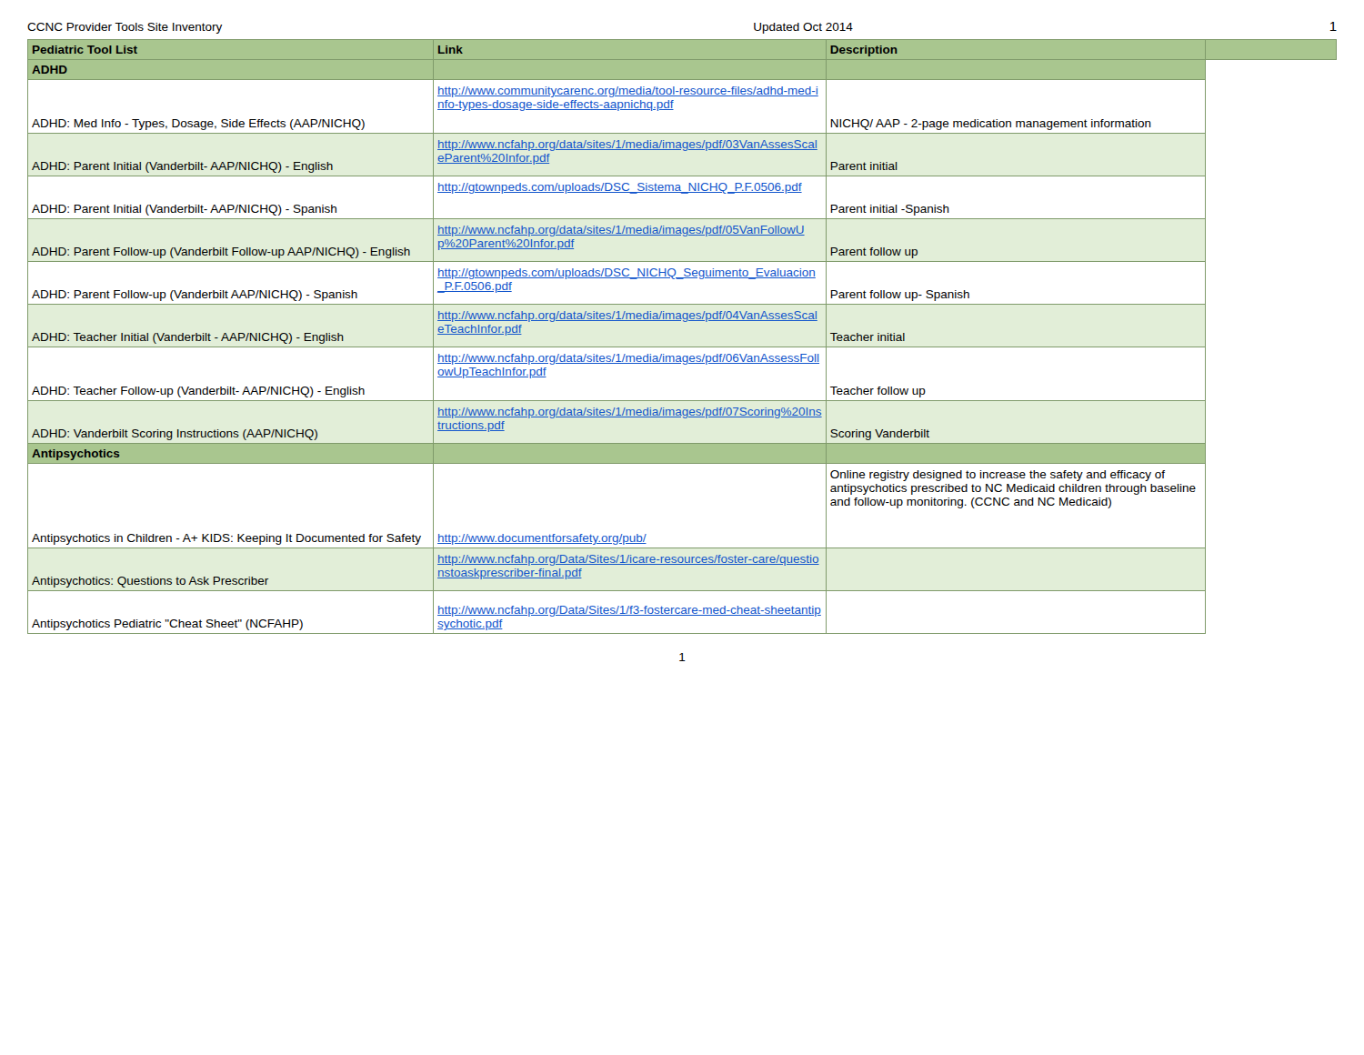CCNC Provider Tools Site Inventory
Updated Oct 2014
1
| Pediatric Tool List | Link | Description | |
| --- | --- | --- | --- |
| ADHD | | | |
| ADHD: Med Info - Types, Dosage, Side Effects (AAP/NICHQ) | http://www.communitycarenc.org/media/tool-resource-files/adhd-med-info-types-dosage-side-effects-aapnichq.pdf | NICHQ/ AAP - 2-page medication management information | |
| ADHD: Parent Initial (Vanderbilt- AAP/NICHQ) - English | http://www.ncfahp.org/data/sites/1/media/images/pdf/03VanAssesScaleParent%20Infor.pdf | Parent initial | |
| ADHD: Parent Initial (Vanderbilt- AAP/NICHQ) - Spanish | http://gtownpeds.com/uploads/DSC_Sistema_NICHQ_P.F.0506.pdf | Parent initial -Spanish | |
| ADHD: Parent Follow-up (Vanderbilt Follow-up AAP/NICHQ) - English | http://www.ncfahp.org/data/sites/1/media/images/pdf/05VanFollowUp%20Parent%20Infor.pdf | Parent follow up | |
| ADHD: Parent Follow-up (Vanderbilt AAP/NICHQ) - Spanish | http://gtownpeds.com/uploads/DSC_NICHQ_Seguimento_Evaluacion_P.F.0506.pdf | Parent follow up- Spanish | |
| ADHD: Teacher Initial (Vanderbilt - AAP/NICHQ) - English | http://www.ncfahp.org/data/sites/1/media/images/pdf/04VanAssesScaleTeachInfor.pdf | Teacher initial | |
| ADHD: Teacher Follow-up (Vanderbilt- AAP/NICHQ) - English | http://www.ncfahp.org/data/sites/1/media/images/pdf/06VanAssessFollowUpTeachInfor.pdf | Teacher follow up | |
| ADHD: Vanderbilt Scoring Instructions (AAP/NICHQ) | http://www.ncfahp.org/data/sites/1/media/images/pdf/07Scoring%20Instructions.pdf | Scoring Vanderbilt | |
| Antipsychotics | | | |
| Antipsychotics in Children - A+ KIDS: Keeping It Documented for Safety | http://www.documentforsafety.org/pub/ | Online registry designed to increase the safety and efficacy of antipsychotics prescribed to NC Medicaid children through baseline and follow-up monitoring. (CCNC and NC Medicaid) | |
| Antipsychotics: Questions to Ask Prescriber | http://www.ncfahp.org/Data/Sites/1/icare-resources/foster-care/questionstoaskprescriber-final.pdf | | |
| Antipsychotics Pediatric "Cheat Sheet" (NCFAHP) | http://www.ncfahp.org/Data/Sites/1/f3-fostercare-med-cheat-sheetantipsychotic.pdf | | |
1